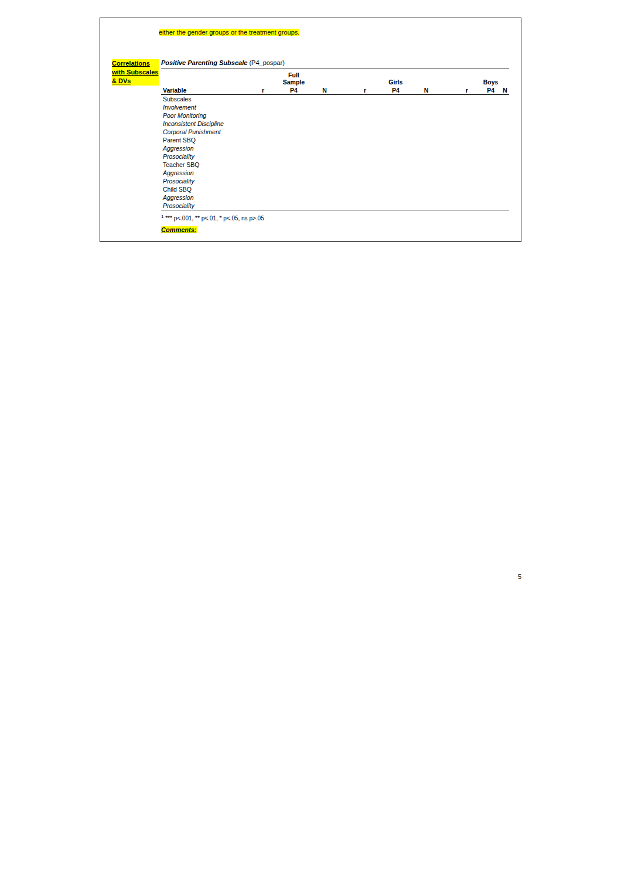either the gender groups or the treatment groups.
Correlations with Subscales & DVs
Positive Parenting Subscale (P4_pospar)
| | | Full Sample | | | | Girls | | | | Boys | |
| Variable | r | P4 | N | | r | P4 | N | | r | P4 | N |
| Subscales | |
| Involvement | |
| Poor Monitoring | |
| Inconsistent Discipline | |
| Corporal Punishment | |
| Parent SBQ | |
| Aggression | |
| Prosociality | |
| Teacher SBQ | |
| Aggression | |
| Prosociality | |
| Child SBQ | |
| Aggression | |
| Prosociality | |
1 *** p<.001, ** p<.01, * p<.05, ns p>.05
Comments:
5